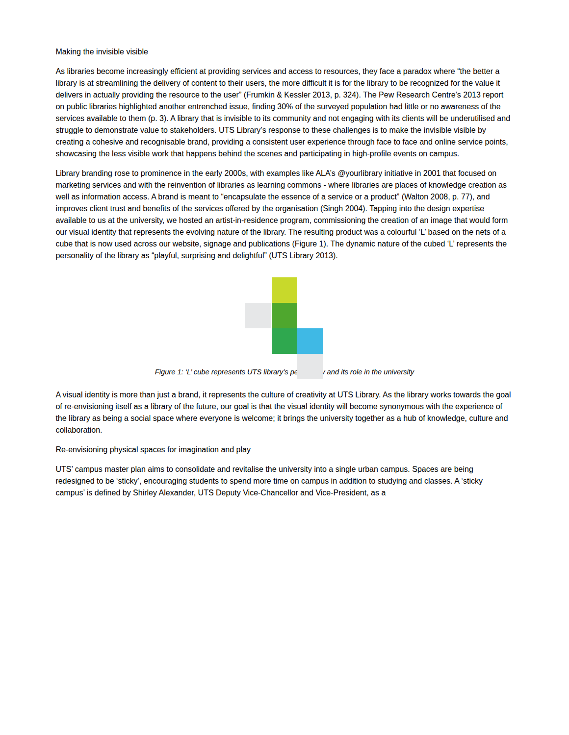Making the invisible visible
As libraries become increasingly efficient at providing services and access to resources, they face a paradox where “the better a library is at streamlining the delivery of content to their users, the more difficult it is for the library to be recognized for the value it delivers in actually providing the resource to the user” (Frumkin & Kessler 2013, p. 324). The Pew Research Centre’s 2013 report on public libraries highlighted another entrenched issue, finding 30% of the surveyed population had little or no awareness of the services available to them (p. 3). A library that is invisible to its community and not engaging with its clients will be underutilised and struggle to demonstrate value to stakeholders. UTS Library’s response to these challenges is to make the invisible visible by creating a cohesive and recognisable brand, providing a consistent user experience through face to face and online service points, showcasing the less visible work that happens behind the scenes and participating in high-profile events on campus.
Library branding rose to prominence in the early 2000s, with examples like ALA’s @yourlibrary initiative in 2001 that focused on marketing services and with the reinvention of libraries as learning commons - where libraries are places of knowledge creation as well as information access. A brand is meant to “encapsulate the essence of a service or a product” (Walton 2008, p. 77), and improves client trust and benefits of the services offered by the organisation (Singh 2004). Tapping into the design expertise available to us at the university, we hosted an artist-in-residence program, commissioning the creation of an image that would form our visual identity that represents the evolving nature of the library. The resulting product was a colourful ‘L’ based on the nets of a cube that is now used across our website, signage and publications (Figure 1). The dynamic nature of the cubed ‘L’ represents the personality of the library as “playful, surprising and delightful” (UTS Library 2013).
Figure 1: ‘L’ cube represents UTS library’s personality and its role in the university
A visual identity is more than just a brand, it represents the culture of creativity at UTS Library. As the library works towards the goal of re-envisioning itself as a library of the future, our goal is that the visual identity will become synonymous with the experience of the library as being a social space where everyone is welcome; it brings the university together as a hub of knowledge, culture and collaboration.
Re-envisioning physical spaces for imagination and play
UTS’ campus master plan aims to consolidate and revitalise the university into a single urban campus. Spaces are being redesigned to be ‘sticky’, encouraging students to spend more time on campus in addition to studying and classes. A ‘sticky campus’ is defined by Shirley Alexander, UTS Deputy Vice-Chancellor and Vice-President, as a